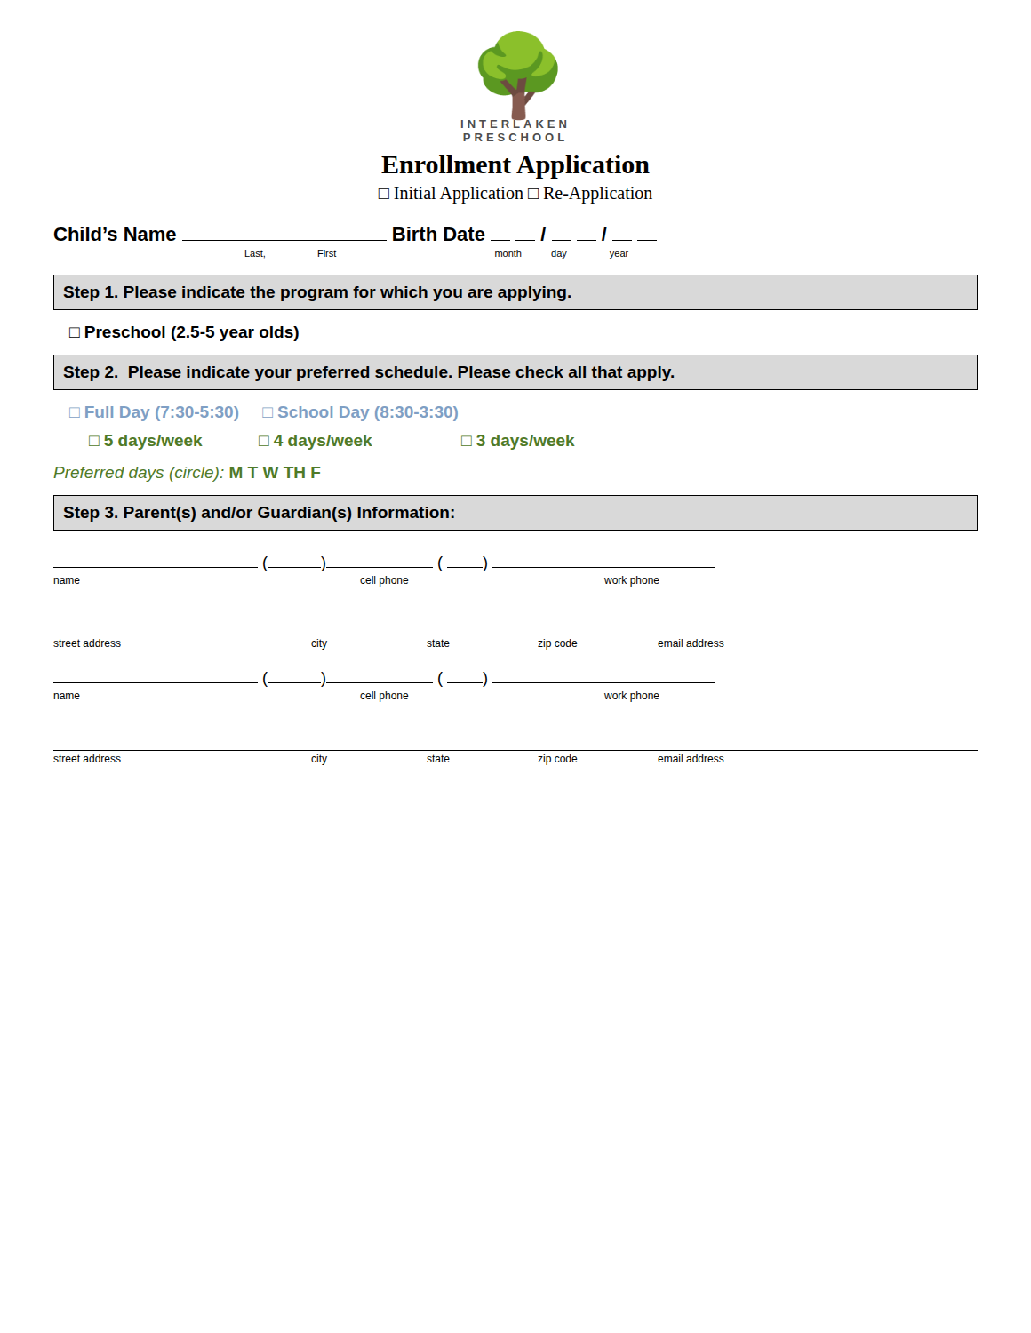🌳
INTERLAKEN
PRESCHOOL
Enrollment Application
□ Initial Application □ Re-Application
Child’s Name Birth Date / /
Last, First month day year
Step 1. Please indicate the program for which you are applying.
□ Preschool (2.5-5 year olds)
Step 2. Please indicate your preferred schedule. Please check all that apply.
□ Full Day (7:30-5:30) □ School Day (8:30-3:30)
□ 5 days/week □ 4 days/week □ 3 days/week
Preferred days (circle): M T W TH F
Step 3. Parent(s) and/or Guardian(s) Information:
( ) ( )
name cell phone work phone
street address city state zip code email address
( ) ( )
name cell phone work phone
street address city state zip code email address